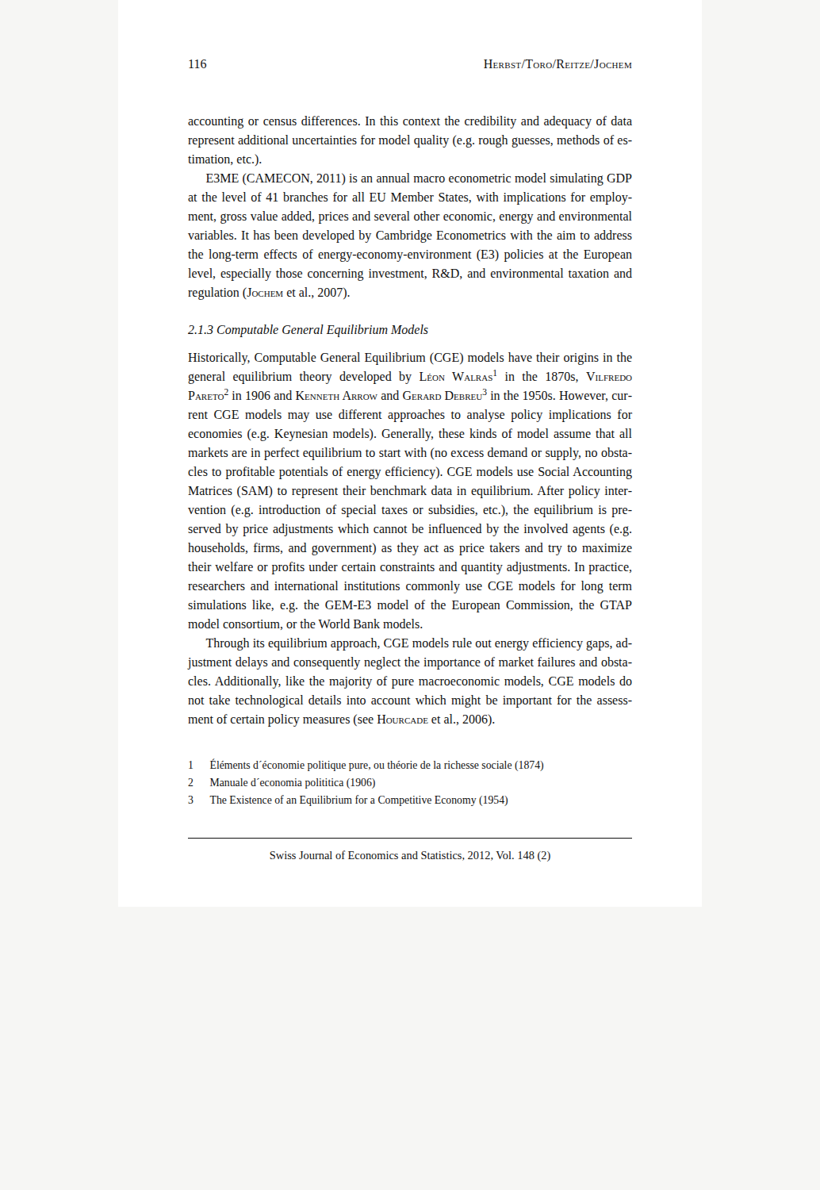116 Herbst/Toro/Reitze/Jochem
accounting or census differences. In this context the credibility and adequacy of data represent additional uncertainties for model quality (e.g. rough guesses, methods of estimation, etc.).
E3ME (CAMECON, 2011) is an annual macro econometric model simulating GDP at the level of 41 branches for all EU Member States, with implications for employment, gross value added, prices and several other economic, energy and environmental variables. It has been developed by Cambridge Econometrics with the aim to address the long-term effects of energy-economy-environment (E3) policies at the European level, especially those concerning investment, R&D, and environmental taxation and regulation (Jochem et al., 2007).
2.1.3 Computable General Equilibrium Models
Historically, Computable General Equilibrium (CGE) models have their origins in the general equilibrium theory developed by Léon Walras1 in the 1870s, Vilfredo Pareto2 in 1906 and Kenneth Arrow and Gerard Debreu3 in the 1950s. However, current CGE models may use different approaches to analyse policy implications for economies (e.g. Keynesian models). Generally, these kinds of model assume that all markets are in perfect equilibrium to start with (no excess demand or supply, no obstacles to profitable potentials of energy efficiency). CGE models use Social Accounting Matrices (SAM) to represent their benchmark data in equilibrium. After policy intervention (e.g. introduction of special taxes or subsidies, etc.), the equilibrium is preserved by price adjustments which cannot be influenced by the involved agents (e.g. households, firms, and government) as they act as price takers and try to maximize their welfare or profits under certain constraints and quantity adjustments. In practice, researchers and international institutions commonly use CGE models for long term simulations like, e.g. the GEM-E3 model of the European Commission, the GTAP model consortium, or the World Bank models.
Through its equilibrium approach, CGE models rule out energy efficiency gaps, adjustment delays and consequently neglect the importance of market failures and obstacles. Additionally, like the majority of pure macroeconomic models, CGE models do not take technological details into account which might be important for the assessment of certain policy measures (see Hourcade et al., 2006).
1 Éléments d´économie politique pure, ou théorie de la richesse sociale (1874)
2 Manuale d´economia polititica (1906)
3 The Existence of an Equilibrium for a Competitive Economy (1954)
Swiss Journal of Economics and Statistics, 2012, Vol. 148 (2)